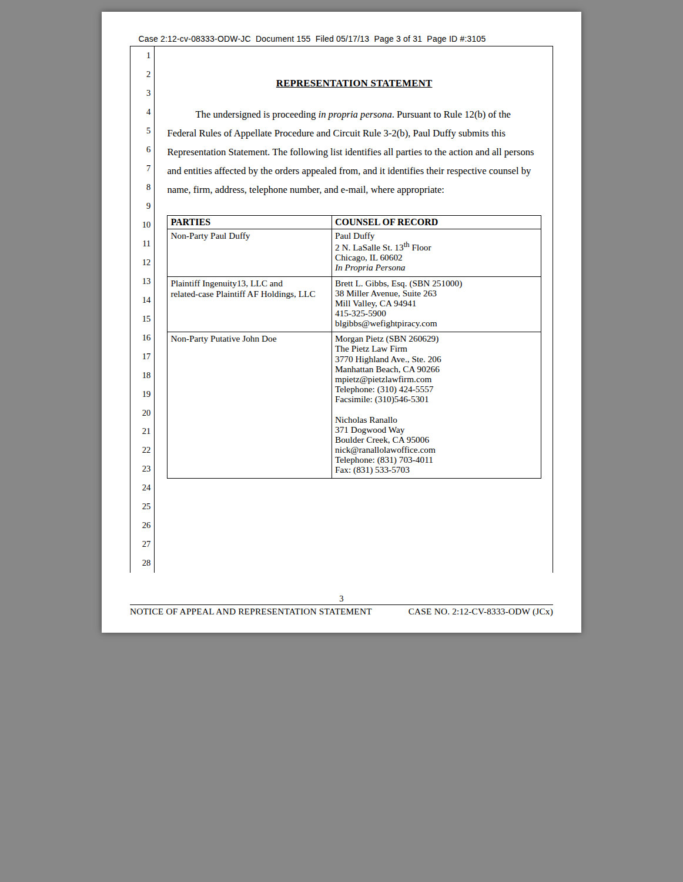Case 2:12-cv-08333-ODW-JC Document 155 Filed 05/17/13 Page 3 of 31 Page ID #:3105
1
2
3
4
5
6
7
8
9
10
11
12
13
14
15
16
17
18
19
20
21
22
23
24
25
26
27
28
REPRESENTATION STATEMENT
The undersigned is proceeding in propria persona. Pursuant to Rule 12(b) of the Federal Rules of Appellate Procedure and Circuit Rule 3-2(b), Paul Duffy submits this Representation Statement. The following list identifies all parties to the action and all persons and entities affected by the orders appealed from, and it identifies their respective counsel by name, firm, address, telephone number, and e-mail, where appropriate:
| PARTIES | COUNSEL OF RECORD |
| --- | --- |
| Non-Party Paul Duffy | Paul Duffy 2 N. LaSalle St. 13 th Floor Chicago, IL 60602 In Propria Persona |
| Plaintiff Ingenuity13, LLC and related-case Plaintiff AF Holdings, LLC | Brett L. Gibbs, Esq. (SBN 251000) 38 Miller Avenue, Suite 263 Mill Valley, CA 94941 415-325-5900 blgibbs@wefightpiracy.com |
| Non-Party Putative John Doe | Morgan Pietz (SBN 260629) The Pietz Law Firm 3770 Highland Ave., Ste. 206 Manhattan Beach, CA 90266 mpietz@pietzlawfirm.com Telephone: (310) 424-5557 Facsimile: (310)546-5301 Nicholas Ranallo 371 Dogwood Way Boulder Creek, CA 95006 nick@ranallolawoffice.com Telephone: (831) 703-4011 Fax: (831) 533-5703 |
3
NOTICE OF APPEAL AND REPRESENTATION STATEMENT
CASE NO. 2:12-CV-8333-ODW (JCx)